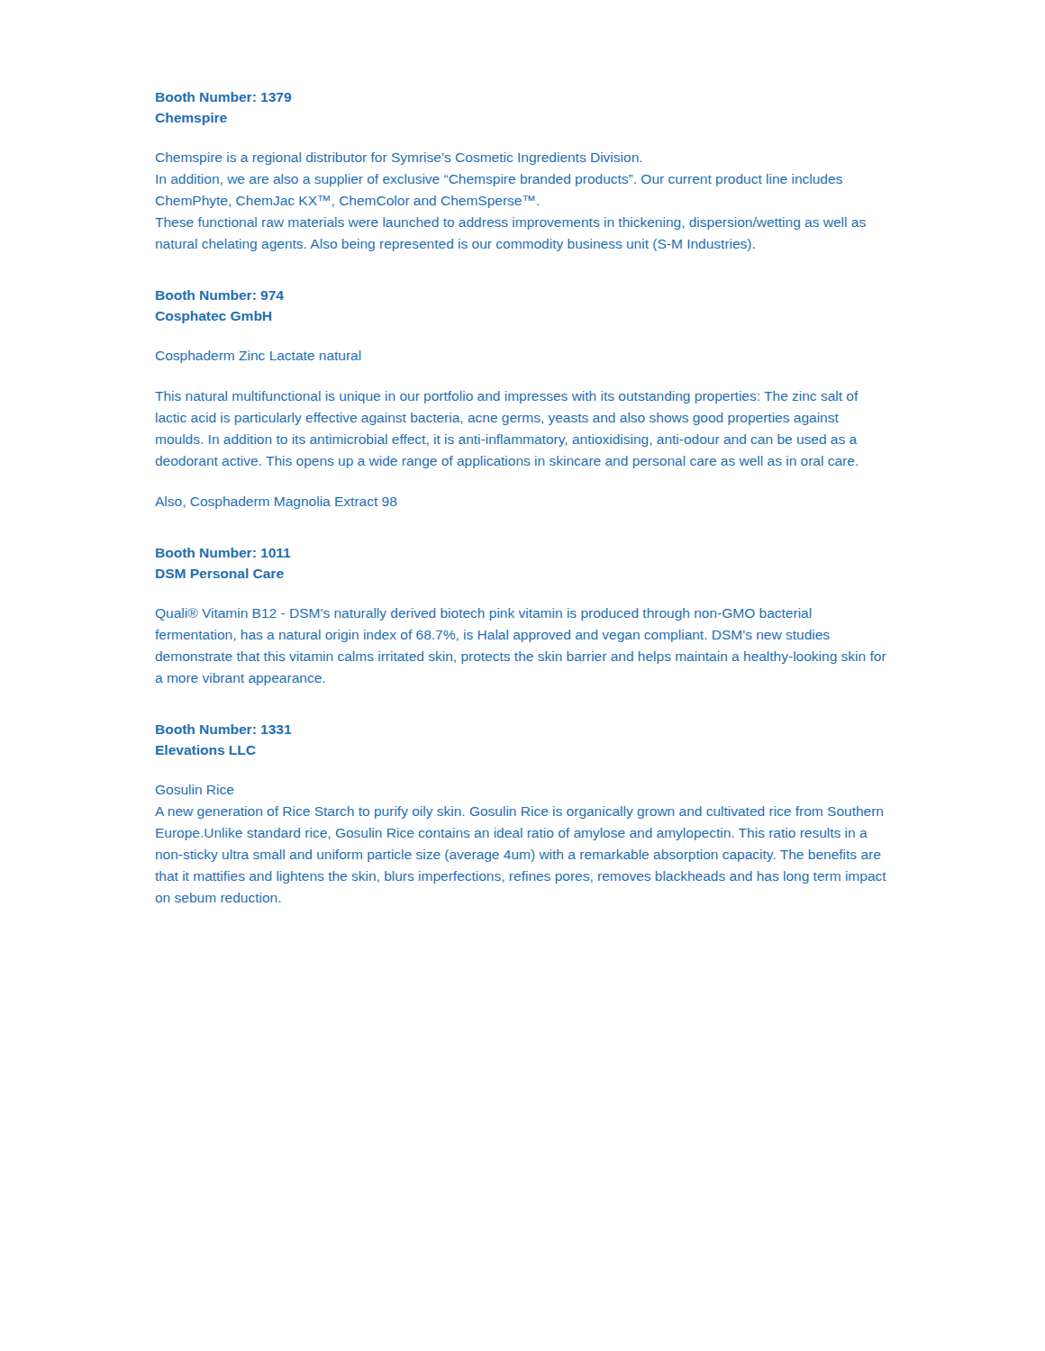Booth Number: 1379
Chemspire
Chemspire is a regional distributor for Symrise’s Cosmetic Ingredients Division.
In addition, we are also a supplier of exclusive “Chemspire branded products”. Our current product line includes ChemPhyte, ChemJac KX™, ChemColor and ChemSperse™.
These functional raw materials were launched to address improvements in thickening, dispersion/wetting as well as natural chelating agents. Also being represented is our commodity business unit (S-M Industries).
Booth Number: 974
Cosphatec GmbH
Cosphaderm Zinc Lactate natural
This natural multifunctional is unique in our portfolio and impresses with its outstanding properties: The zinc salt of lactic acid is particularly effective against bacteria, acne germs, yeasts and also shows good properties against moulds. In addition to its antimicrobial effect, it is anti-inflammatory, antioxidising, anti-odour and can be used as a deodorant active. This opens up a wide range of applications in skincare and personal care as well as in oral care.
Also, Cosphaderm Magnolia Extract 98
Booth Number: 1011
DSM Personal Care
Quali® Vitamin B12 - DSM's naturally derived biotech pink vitamin is produced through non-GMO bacterial fermentation, has a natural origin index of 68.7%, is Halal approved and vegan compliant. DSM's new studies demonstrate that this vitamin calms irritated skin, protects the skin barrier and helps maintain a healthy-looking skin for a more vibrant appearance.
Booth Number: 1331
Elevations LLC
Gosulin Rice
A new generation of Rice Starch to purify oily skin. Gosulin Rice is organically grown and cultivated rice from Southern Europe.Unlike standard rice, Gosulin Rice contains an ideal ratio of amylose and amylopectin. This ratio results in a non-sticky ultra small and uniform particle size (average 4um) with a remarkable absorption capacity. The benefits are that it mattifies and lightens the skin, blurs imperfections, refines pores, removes blackheads and has long term impact on sebum reduction.